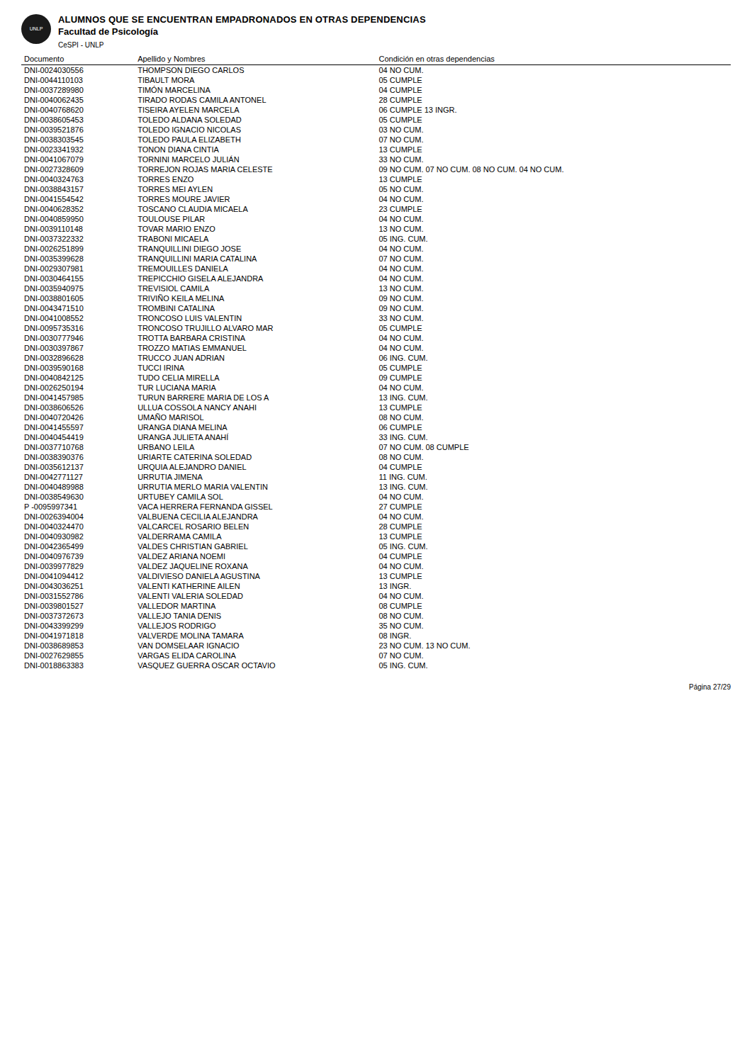UNLP
ALUMNOS QUE SE ENCUENTRAN EMPADRONADOS EN OTRAS DEPENDENCIAS
Facultad de Psicología
CeSPI - UNLP
| Documento | Apellido y Nombres | Condición en otras dependencias |
| --- | --- | --- |
| DNI-0024030556 | THOMPSON DIEGO CARLOS | 04 NO CUM. |
| DNI-0044110103 | TIBAULT MORA | 05 CUMPLE |
| DNI-0037289980 | TIMÓN MARCELINA | 04 CUMPLE |
| DNI-0040062435 | TIRADO RODAS CAMILA ANTONEL | 28 CUMPLE |
| DNI-0040768620 | TISEIRA AYELEN MARCELA | 06 CUMPLE 13 INGR. |
| DNI-0038605453 | TOLEDO ALDANA SOLEDAD | 05 CUMPLE |
| DNI-0039521876 | TOLEDO IGNACIO NICOLAS | 03 NO CUM. |
| DNI-0038303545 | TOLEDO PAULA ELIZABETH | 07 NO CUM. |
| DNI-0023341932 | TONON DIANA CINTIA | 13 CUMPLE |
| DNI-0041067079 | TORNINI MARCELO JULIÁN | 33 NO CUM. |
| DNI-0027328609 | TORREJON ROJAS MARIA CELESTE | 09 NO CUM. 07 NO CUM. 08 NO CUM. 04 NO CUM. |
| DNI-0040324763 | TORRES ENZO | 13 CUMPLE |
| DNI-0038843157 | TORRES MEI AYLEN | 05 NO CUM. |
| DNI-0041554542 | TORRES MOURE JAVIER | 04 NO CUM. |
| DNI-0040628352 | TOSCANO CLAUDIA MICAELA | 23 CUMPLE |
| DNI-0040859950 | TOULOUSE PILAR | 04 NO CUM. |
| DNI-0039110148 | TOVAR MARIO ENZO | 13 NO CUM. |
| DNI-0037322332 | TRABONI MICAELA | 05 ING. CUM. |
| DNI-0026251899 | TRANQUILLINI DIEGO JOSE | 04 NO CUM. |
| DNI-0035399628 | TRANQUILLINI MARIA CATALINA | 07 NO CUM. |
| DNI-0029307981 | TREMOUILLES DANIELA | 04 NO CUM. |
| DNI-0030464155 | TREPICCHIO GISELA ALEJANDRA | 04 NO CUM. |
| DNI-0035940975 | TREVISIOL CAMILA | 13 NO CUM. |
| DNI-0038801605 | TRIVIÑO KEILA MELINA | 09 NO CUM. |
| DNI-0043471510 | TROMBINI CATALINA | 09 NO CUM. |
| DNI-0041008552 | TRONCOSO LUIS VALENTIN | 33 NO CUM. |
| DNI-0095735316 | TRONCOSO TRUJILLO ALVARO MAR | 05 CUMPLE |
| DNI-0030777946 | TROTTA BARBARA CRISTINA | 04 NO CUM. |
| DNI-0030397867 | TROZZO MATIAS EMMANUEL | 04 NO CUM. |
| DNI-0032896628 | TRUCCO JUAN ADRIAN | 06 ING. CUM. |
| DNI-0039590168 | TUCCI IRINA | 05 CUMPLE |
| DNI-0040842125 | TUDO CELIA MIRELLA | 09 CUMPLE |
| DNI-0026250194 | TUR LUCIANA MARIA | 04 NO CUM. |
| DNI-0041457985 | TURUN BARRERE MARIA DE LOS A | 13 ING. CUM. |
| DNI-0038606526 | ULLUA COSSOLA NANCY ANAHI | 13 CUMPLE |
| DNI-0040720426 | UMAÑO MARISOL | 08 NO CUM. |
| DNI-0041455597 | URANGA DIANA MELINA | 06 CUMPLE |
| DNI-0040454419 | URANGA JULIETA ANAHÍ | 33 ING. CUM. |
| DNI-0037710768 | URBANO LEILA | 07 NO CUM. 08 CUMPLE |
| DNI-0038390376 | URIARTE CATERINA SOLEDAD | 08 NO CUM. |
| DNI-0035612137 | URQUIA ALEJANDRO DANIEL | 04 CUMPLE |
| DNI-0042771127 | URRUTIA JIMENA | 11 ING. CUM. |
| DNI-0040489988 | URRUTIA MERLO MARIA VALENTIN | 13 ING. CUM. |
| DNI-0038549630 | URTUBEY CAMILA SOL | 04 NO CUM. |
| P -0095997341 | VACA HERRERA FERNANDA GISSEL | 27 CUMPLE |
| DNI-0026394004 | VALBUENA CECILIA ALEJANDRA | 04 NO CUM. |
| DNI-0040324470 | VALCARCEL ROSARIO BELEN | 28 CUMPLE |
| DNI-0040930982 | VALDERRAMA CAMILA | 13 CUMPLE |
| DNI-0042365499 | VALDES CHRISTIAN GABRIEL | 05 ING. CUM. |
| DNI-0040976739 | VALDEZ ARIANA NOEMI | 04 CUMPLE |
| DNI-0039977829 | VALDEZ JAQUELINE ROXANA | 04 NO CUM. |
| DNI-0041094412 | VALDIVIESO DANIELA AGUSTINA | 13 CUMPLE |
| DNI-0043036251 | VALENTI KATHERINE AILEN | 13 INGR. |
| DNI-0031552786 | VALENTI VALERIA SOLEDAD | 04 NO CUM. |
| DNI-0039801527 | VALLEDOR MARTINA | 08 CUMPLE |
| DNI-0037372673 | VALLEJO TANIA DENIS | 08 NO CUM. |
| DNI-0043399299 | VALLEJOS RODRIGO | 35 NO CUM. |
| DNI-0041971818 | VALVERDE MOLINA TAMARA | 08 INGR. |
| DNI-0038689853 | VAN DOMSELAAR IGNACIO | 23 NO CUM. 13 NO CUM. |
| DNI-0027629855 | VARGAS ELIDA CAROLINA | 07 NO CUM. |
| DNI-0018863383 | VASQUEZ GUERRA OSCAR OCTAVIO | 05 ING. CUM. |
Página 27/29